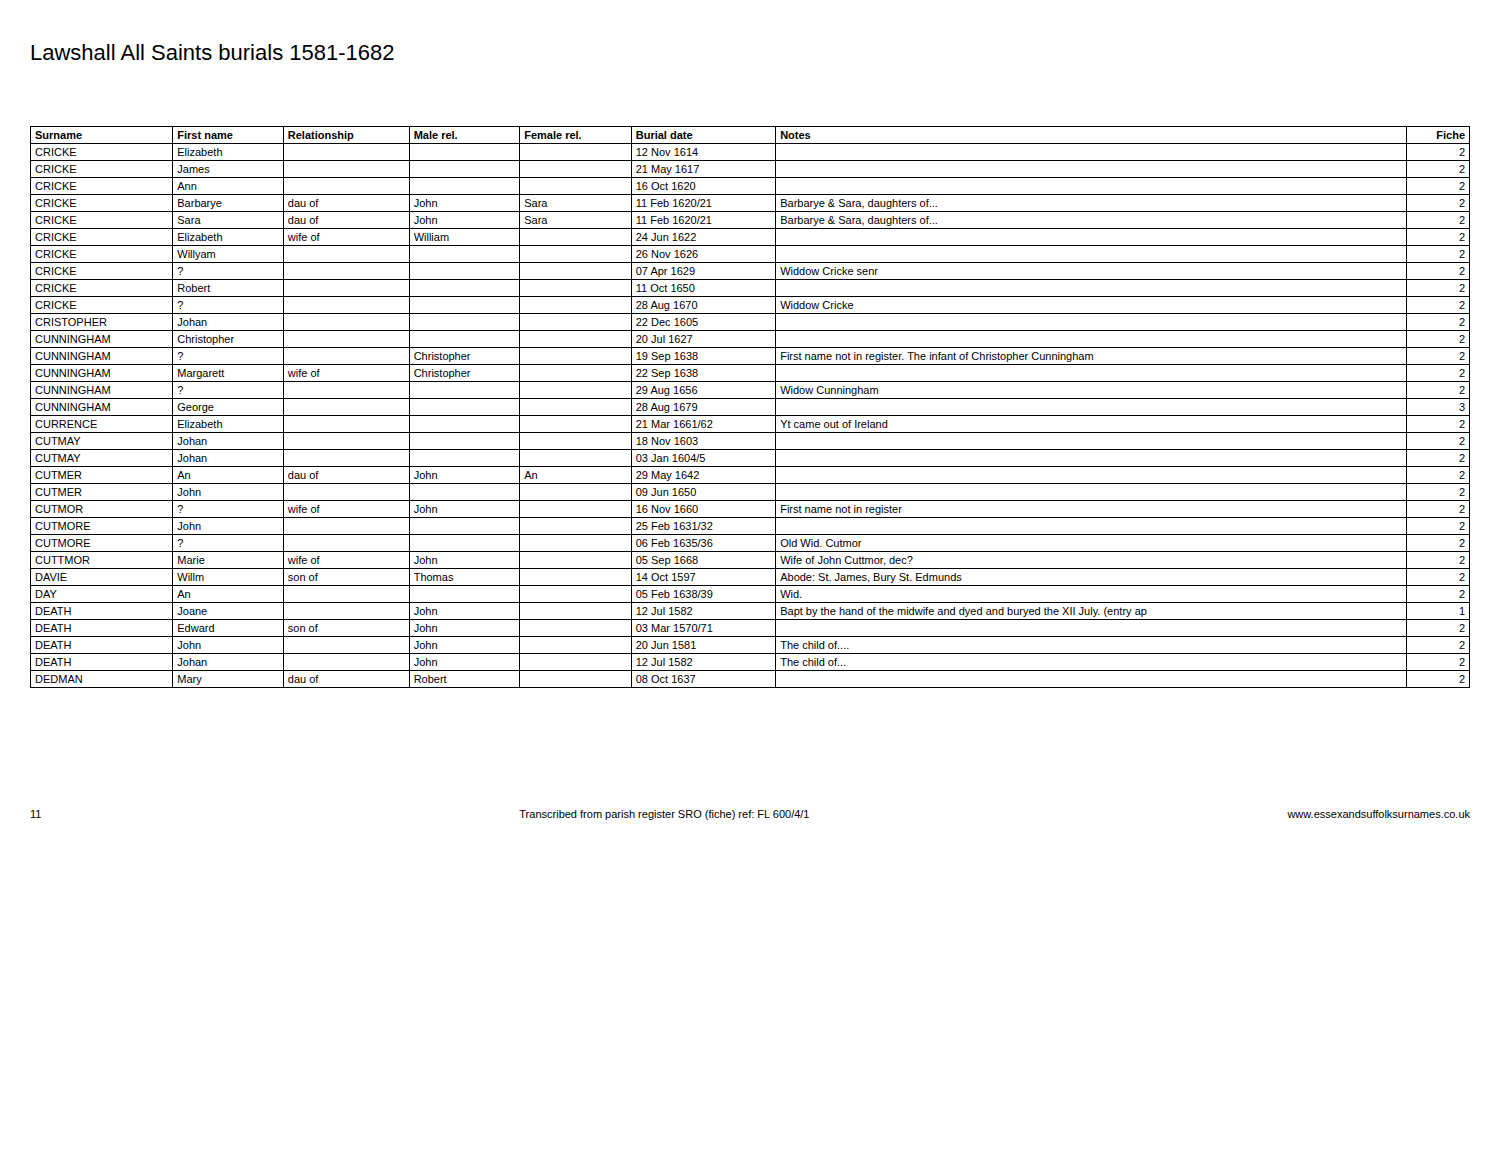Lawshall All Saints burials 1581-1682
| Surname | First name | Relationship | Male rel. | Female rel. | Burial date | Notes | Fiche |
| --- | --- | --- | --- | --- | --- | --- | --- |
| CRICKE | Elizabeth | | | | 12 Nov 1614 | | 2 |
| CRICKE | James | | | | 21 May 1617 | | 2 |
| CRICKE | Ann | | | | 16 Oct 1620 | | 2 |
| CRICKE | Barbarye | dau of | John | Sara | 11 Feb 1620/21 | Barbarye & Sara, daughters of... | 2 |
| CRICKE | Sara | dau of | John | Sara | 11 Feb 1620/21 | Barbarye & Sara, daughters of... | 2 |
| CRICKE | Elizabeth | wife of | William | | 24 Jun 1622 | | 2 |
| CRICKE | Willyam | | | | 26 Nov 1626 | | 2 |
| CRICKE | ? | | | | 07 Apr 1629 | Widdow Cricke senr | 2 |
| CRICKE | Robert | | | | 11 Oct 1650 | | 2 |
| CRICKE | ? | | | | 28 Aug 1670 | Widdow Cricke | 2 |
| CRISTOPHER | Johan | | | | 22 Dec 1605 | | 2 |
| CUNNINGHAM | Christopher | | | | 20 Jul 1627 | | 2 |
| CUNNINGHAM | ? | | Christopher | | 19 Sep 1638 | First name not in register. The infant of Christopher Cunningham | 2 |
| CUNNINGHAM | Margarett | wife of | Christopher | | 22 Sep 1638 | | 2 |
| CUNNINGHAM | ? | | | | 29 Aug 1656 | Widow Cunningham | 2 |
| CUNNINGHAM | George | | | | 28 Aug 1679 | | 3 |
| CURRENCE | Elizabeth | | | | 21 Mar 1661/62 | Yt came out of Ireland | 2 |
| CUTMAY | Johan | | | | 18 Nov 1603 | | 2 |
| CUTMAY | Johan | | | | 03 Jan 1604/5 | | 2 |
| CUTMER | An | dau of | John | An | 29 May 1642 | | 2 |
| CUTMER | John | | | | 09 Jun 1650 | | 2 |
| CUTMOR | ? | wife of | John | | 16 Nov 1660 | First name not in register | 2 |
| CUTMORE | John | | | | 25 Feb 1631/32 | | 2 |
| CUTMORE | ? | | | | 06 Feb 1635/36 | Old Wid. Cutmor | 2 |
| CUTTMOR | Marie | wife of | John | | 05 Sep 1668 | Wife of John Cuttmor, dec? | 2 |
| DAVIE | Willm | son of | Thomas | | 14 Oct 1597 | Abode: St. James, Bury St. Edmunds | 2 |
| DAY | An | | | | 05 Feb 1638/39 | Wid. | 2 |
| DEATH | Joane | | John | | 12 Jul 1582 | Bapt by the hand of the midwife and dyed and buryed the XII July. (entry ap | 1 |
| DEATH | Edward | son of | John | | 03 Mar 1570/71 | | 2 |
| DEATH | John | | John | | 20 Jun 1581 | The child of.... | 2 |
| DEATH | Johan | | John | | 12 Jul 1582 | The child of... | 2 |
| DEDMAN | Mary | dau of | Robert | | 08 Oct 1637 | | 2 |
11 Transcribed from parish register SRO (fiche) ref: FL 600/4/1 www.essexandsuffolksurnames.co.uk